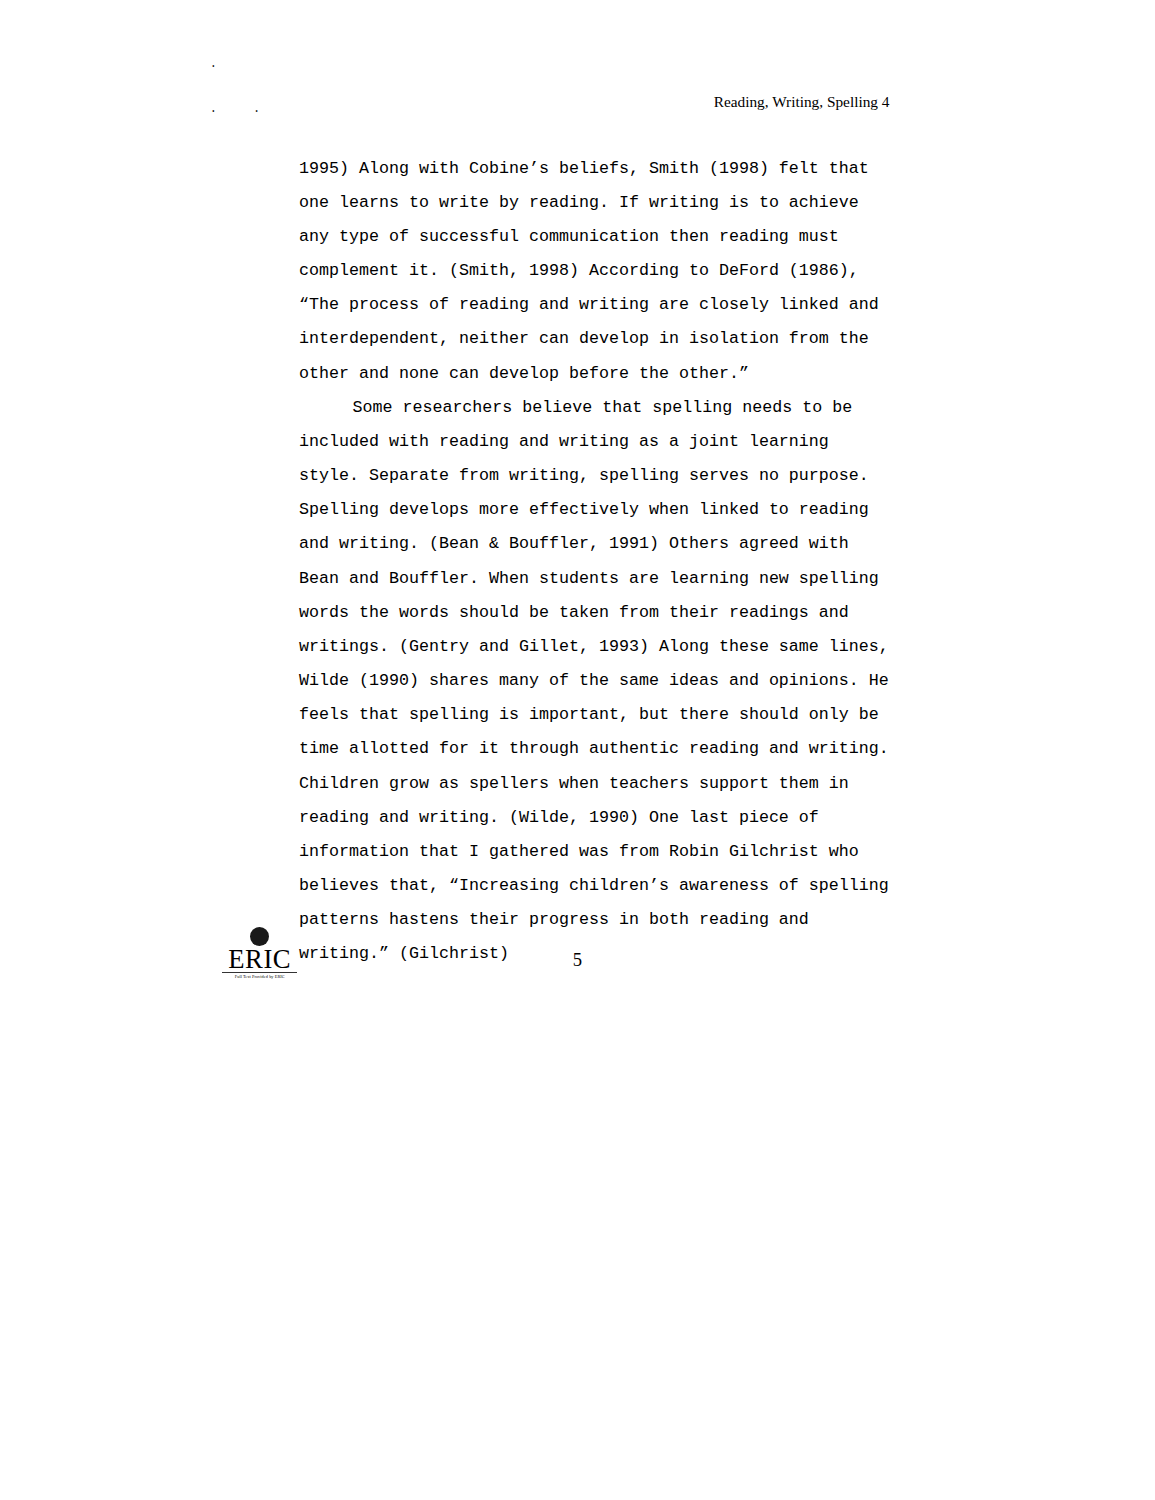.
. .
Reading, Writing, Spelling 4
1995) Along with Cobine’s beliefs, Smith (1998) felt that one learns to write by reading. If writing is to achieve any type of successful communication then reading must complement it. (Smith, 1998) According to DeFord (1986), “The process of reading and writing are closely linked and interdependent, neither can develop in isolation from the other and none can develop before the other.”
Some researchers believe that spelling needs to be included with reading and writing as a joint learning style. Separate from writing, spelling serves no purpose. Spelling develops more effectively when linked to reading and writing. (Bean & Bouffler, 1991) Others agreed with Bean and Bouffler. When students are learning new spelling words the words should be taken from their readings and writings. (Gentry and Gillet, 1993) Along these same lines, Wilde (1990) shares many of the same ideas and opinions. He feels that spelling is important, but there should only be time allotted for it through authentic reading and writing. Children grow as spellers when teachers support them in reading and writing. (Wilde, 1990) One last piece of information that I gathered was from Robin Gilchrist who believes that, “Increasing children’s awareness of spelling patterns hastens their progress in both reading and writing.” (Gilchrist)
5
ERIC Full Text Provided by ERIC